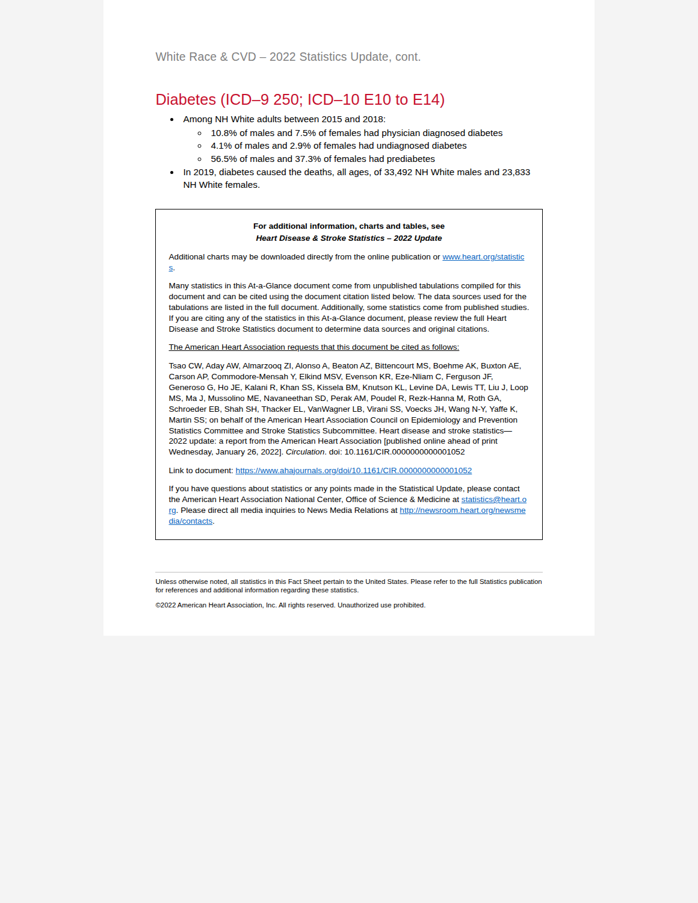White Race & CVD – 2022 Statistics Update, cont.
Diabetes (ICD–9 250; ICD–10 E10 to E14)
Among NH White adults between 2015 and 2018:
10.8% of males and 7.5% of females had physician diagnosed diabetes
4.1% of males and 2.9% of females had undiagnosed diabetes
56.5% of males and 37.3% of females had prediabetes
In 2019, diabetes caused the deaths, all ages, of 33,492 NH White males and 23,833 NH White females.
For additional information, charts and tables, see
Heart Disease & Stroke Statistics – 2022 Update
Additional charts may be downloaded directly from the online publication or www.heart.org/statistics.
Many statistics in this At-a-Glance document come from unpublished tabulations compiled for this document and can be cited using the document citation listed below. The data sources used for the tabulations are listed in the full document. Additionally, some statistics come from published studies. If you are citing any of the statistics in this At-a-Glance document, please review the full Heart Disease and Stroke Statistics document to determine data sources and original citations.
The American Heart Association requests that this document be cited as follows:
Tsao CW, Aday AW, Almarzooq ZI, Alonso A, Beaton AZ, Bittencourt MS, Boehme AK, Buxton AE, Carson AP, Commodore-Mensah Y, Elkind MSV, Evenson KR, Eze-Nliam C, Ferguson JF, Generoso G, Ho JE, Kalani R, Khan SS, Kissela BM, Knutson KL, Levine DA, Lewis TT, Liu J, Loop MS, Ma J, Mussolino ME, Navaneethan SD, Perak AM, Poudel R, Rezk-Hanna M, Roth GA, Schroeder EB, Shah SH, Thacker EL, VanWagner LB, Virani SS, Voecks JH, Wang N-Y, Yaffe K, Martin SS; on behalf of the American Heart Association Council on Epidemiology and Prevention Statistics Committee and Stroke Statistics Subcommittee. Heart disease and stroke statistics—2022 update: a report from the American Heart Association [published online ahead of print Wednesday, January 26, 2022]. Circulation. doi: 10.1161/CIR.0000000000001052
Link to document: https://www.ahajournals.org/doi/10.1161/CIR.0000000000001052
If you have questions about statistics or any points made in the Statistical Update, please contact the American Heart Association National Center, Office of Science & Medicine at statistics@heart.org. Please direct all media inquiries to News Media Relations at http://newsroom.heart.org/newsmedia/contacts.
Unless otherwise noted, all statistics in this Fact Sheet pertain to the United States. Please refer to the full Statistics publication for references and additional information regarding these statistics.
©2022 American Heart Association, Inc. All rights reserved. Unauthorized use prohibited.